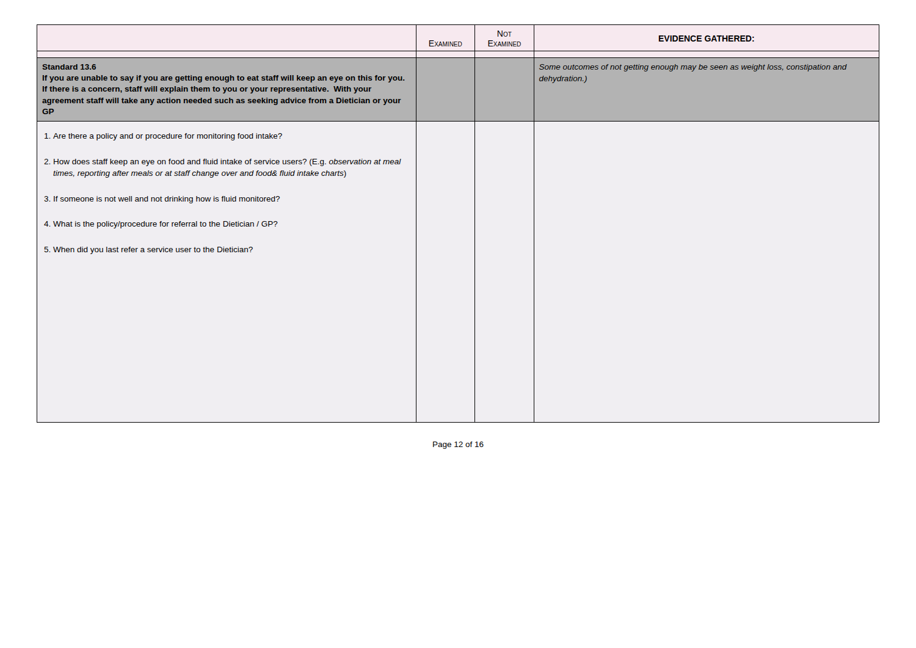| | Examined | Not Examined | EVIDENCE GATHERED: |
| Standard 13.6 If you are unable to say if you are getting enough to eat staff will keep an eye on this for you. If there is a concern, staff will explain them to you or your representative. With your agreement staff will take any action needed such as seeking advice from a Dietician or your GP | | | Some outcomes of not getting enough may be seen as weight loss, constipation and dehydration.) |
| Are there a policy and or procedure for monitoring food intake? How does staff keep an eye on food and fluid intake of service users? (E.g. observation at meal times, reporting after meals or at staff change over and food& fluid intake charts ) If someone is not well and not drinking how is fluid monitored? What is the policy/procedure for referral to the Dietician / GP? When did you last refer a service user to the Dietician? | | | |
Page 12 of 16